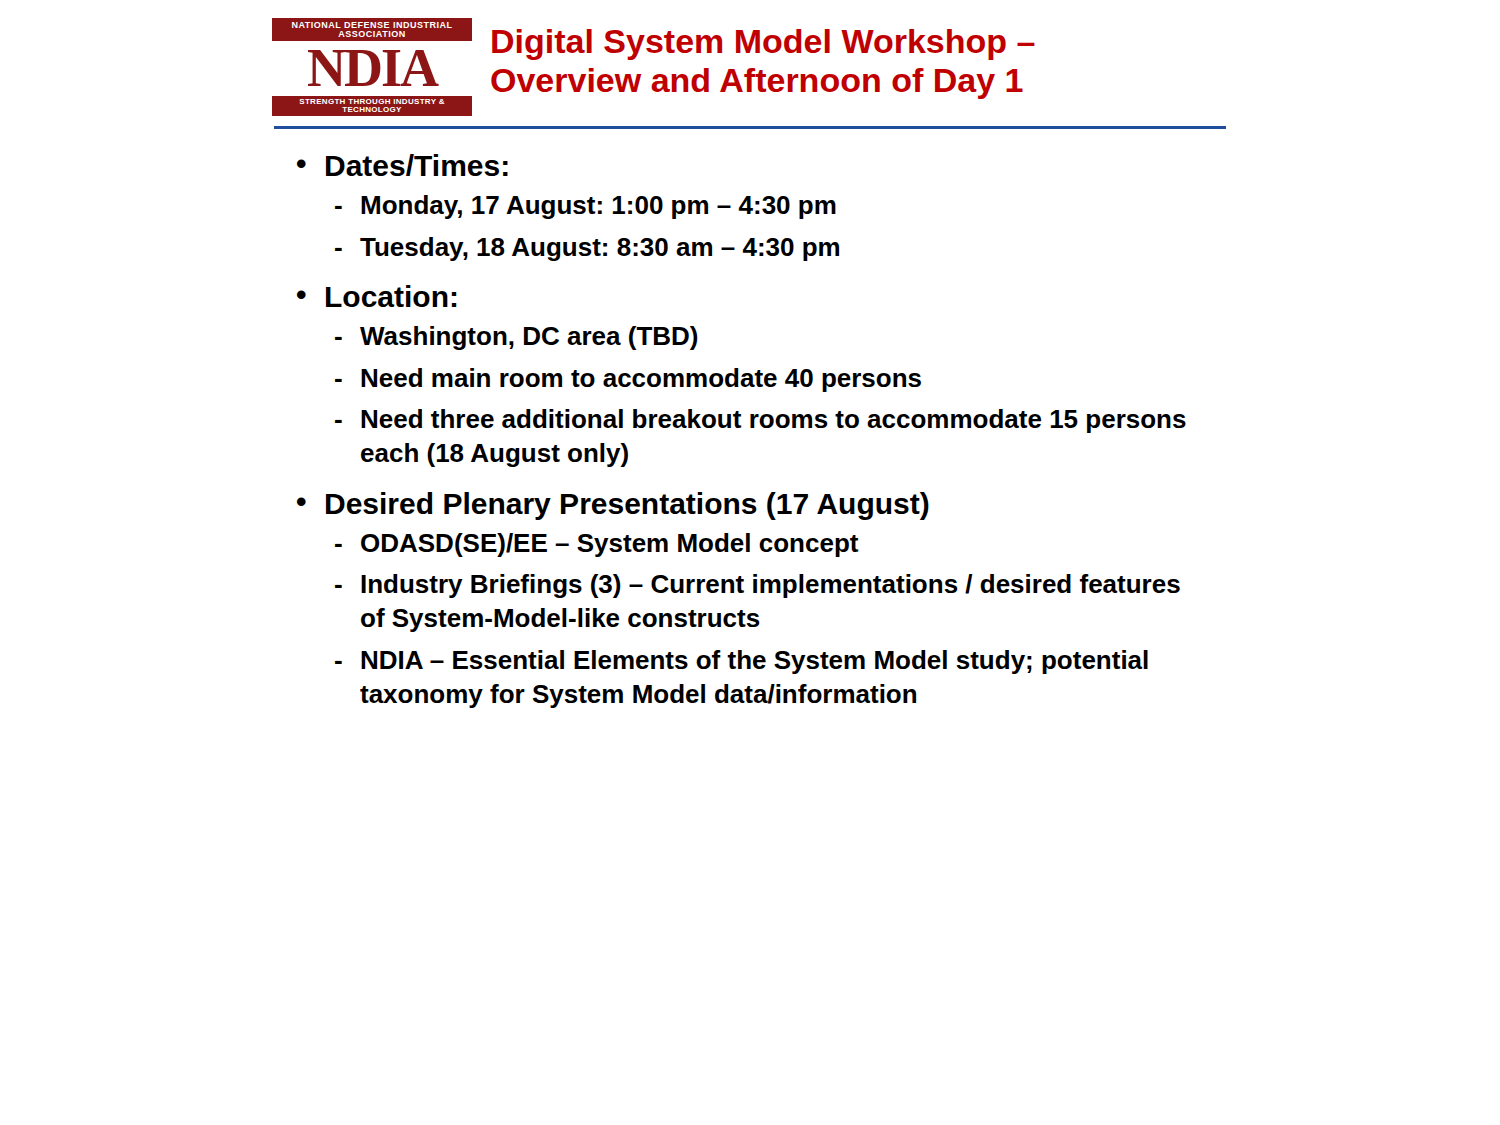National Defense Industrial Association
NDIA
Strength Through Industry & Technology
Digital System Model Workshop –
Overview and Afternoon of Day 1
Dates/Times:
Monday, 17 August: 1:00 pm – 4:30 pm
Tuesday, 18 August: 8:30 am – 4:30 pm
Location:
Washington, DC area (TBD)
Need main room to accommodate 40 persons
Need three additional breakout rooms to accommodate 15 persons each (18 August only)
Desired Plenary Presentations (17 August)
ODASD(SE)/EE – System Model concept
Industry Briefings (3) – Current implementations / desired features of System-Model-like constructs
NDIA – Essential Elements of the System Model study; potential taxonomy for System Model data/information